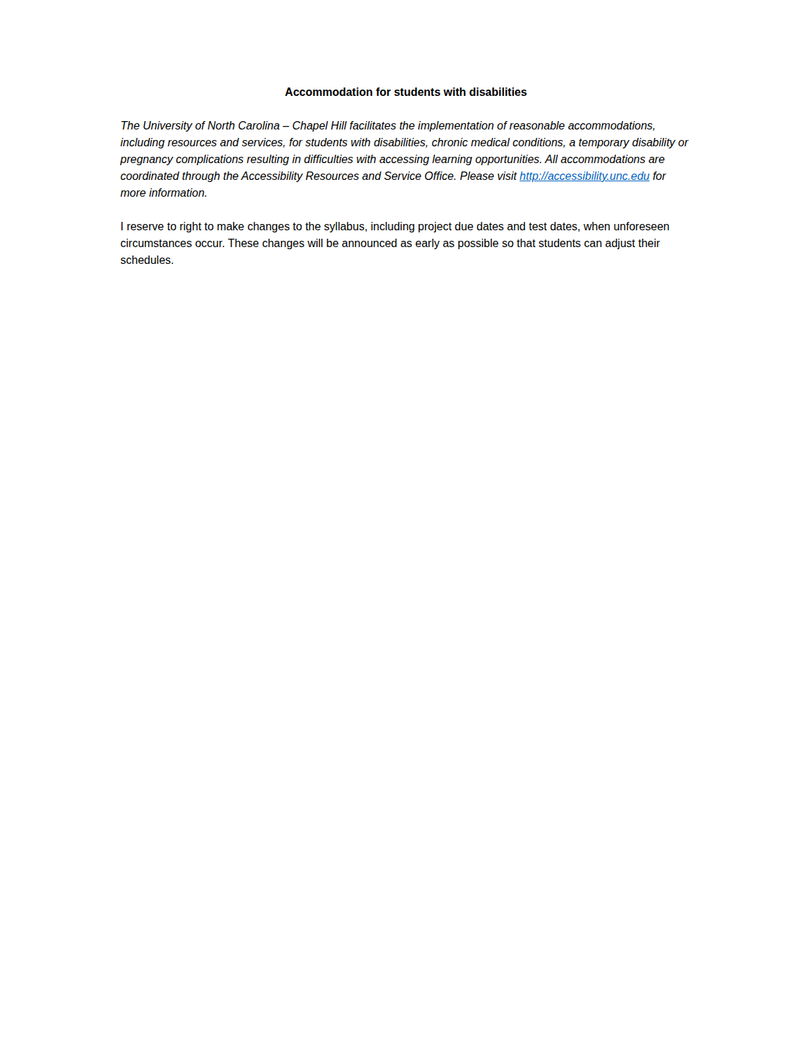Accommodation for students with disabilities
The University of North Carolina – Chapel Hill facilitates the implementation of reasonable accommodations, including resources and services, for students with disabilities, chronic medical conditions, a temporary disability or pregnancy complications resulting in difficulties with accessing learning opportunities. All accommodations are coordinated through the Accessibility Resources and Service Office. Please visit http://accessibility.unc.edu for more information.
I reserve to right to make changes to the syllabus, including project due dates and test dates, when unforeseen circumstances occur. These changes will be announced as early as possible so that students can adjust their schedules.